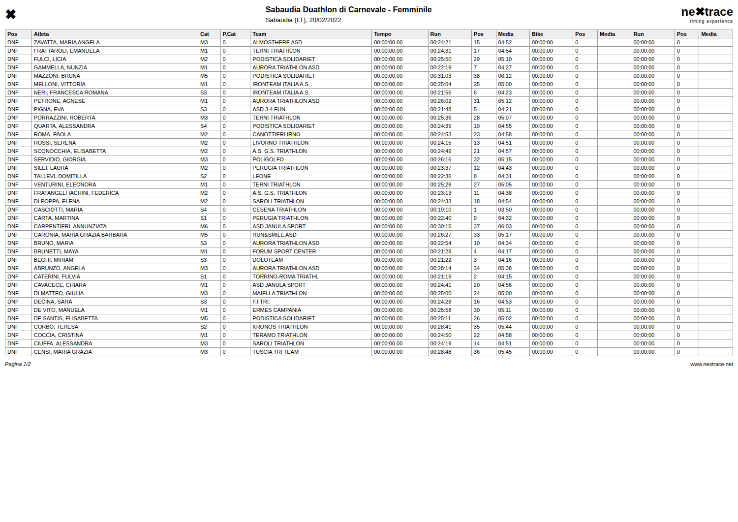✖
Sabaudia Duathlon di Carnevale - Femminile
Sabaudia (LT), 20/02/2022
ne✖trace
timing experience
| Pos | Atleta | Cat | P.Cat | Team | Tempo | Run | Pos | Media | Bike | Pos | Media | Run | Pos | Media |
| --- | --- | --- | --- | --- | --- | --- | --- | --- | --- | --- | --- | --- | --- | --- |
| DNF | ZAVATTA, MARIA ANGELA | M3 | 0 | ALMOSTHERE ASD | 00:00:00.00 | 00:24:21 | 15 | 04:52 | 00:00:00 | 0 | | 00:00:00 | 0 | |
| DNF | FRATTAROLI, EMANUELA | M1 | 0 | TERNI TRIATHLON | 00:00:00.00 | 00:24:31 | 17 | 04:54 | 00:00:00 | 0 | | 00:00:00 | 0 | |
| DNF | FULCI, LICIA | M2 | 0 | PODISTICA SOLIDARIET | 00:00:00.00 | 00:25:50 | 29 | 05:10 | 00:00:00 | 0 | | 00:00:00 | 0 | |
| DNF | GAMMELLA, NUNZIA | M1 | 0 | AURORA TRIATHLON ASD | 00:00:00.00 | 00:22:19 | 7 | 04:27 | 00:00:00 | 0 | | 00:00:00 | 0 | |
| DNF | MAZZONI, BRUNA | M5 | 0 | PODISTICA SOLIDARIET | 00:00:00.00 | 00:31:03 | 38 | 06:12 | 00:00:00 | 0 | | 00:00:00 | 0 | |
| DNF | MELLONI, VITTORIA | M1 | 0 | IRONTEAM ITALIA A.S. | 00:00:00.00 | 00:25:04 | 25 | 05:00 | 00:00:00 | 0 | | 00:00:00 | 0 | |
| DNF | NERI, FRANCESCA ROMANA | S3 | 0 | IRONTEAM ITALIA A.S. | 00:00:00.00 | 00:21:56 | 6 | 04:23 | 00:00:00 | 0 | | 00:00:00 | 0 | |
| DNF | PETRONE, AGNESE | M1 | 0 | AURORA TRIATHLON ASD | 00:00:00.00 | 00:26:02 | 31 | 05:12 | 00:00:00 | 0 | | 00:00:00 | 0 | |
| DNF | PIGNA, EVA | S3 | 0 | ASD 3.4 FUN | 00:00:00.00 | 00:21:48 | 5 | 04:21 | 00:00:00 | 0 | | 00:00:00 | 0 | |
| DNF | PORRAZZINI, ROBERTA | M3 | 0 | TERNI TRIATHLON | 00:00:00.00 | 00:25:36 | 28 | 05:07 | 00:00:00 | 0 | | 00:00:00 | 0 | |
| DNF | QUARTA, ALESSANDRA | S4 | 0 | PODISTICA SOLIDARIET | 00:00:00.00 | 00:24:35 | 19 | 04:55 | 00:00:00 | 0 | | 00:00:00 | 0 | |
| DNF | ROMA, PAOLA | M2 | 0 | CANOTTIERI IRNO | 00:00:00.00 | 00:24:53 | 23 | 04:58 | 00:00:00 | 0 | | 00:00:00 | 0 | |
| DNF | ROSSI, SERENA | M2 | 0 | LIVORNO TRIATHLON | 00:00:00.00 | 00:24:15 | 13 | 04:51 | 00:00:00 | 0 | | 00:00:00 | 0 | |
| DNF | SCONOCCHIA, ELISABETTA | M2 | 0 | A.S. G.S. TRIATHLON | 00:00:00.00 | 00:24:49 | 21 | 04:57 | 00:00:00 | 0 | | 00:00:00 | 0 | |
| DNF | SERVIDIO, GIORGIA | M3 | 0 | POLIGOLFO | 00:00:00.00 | 00:26:16 | 32 | 05:15 | 00:00:00 | 0 | | 00:00:00 | 0 | |
| DNF | SILEI, LAURA | M2 | 0 | PERUGIA TRIATHLON | 00:00:00.00 | 00:23:37 | 12 | 04:43 | 00:00:00 | 0 | | 00:00:00 | 0 | |
| DNF | TALLEVI, DOMITILLA | S2 | 0 | LEONE | 00:00:00.00 | 00:22:36 | 8 | 04:31 | 00:00:00 | 0 | | 00:00:00 | 0 | |
| DNF | VENTURINI, ELEONORA | M1 | 0 | TERNI TRIATHLON | 00:00:00.00 | 00:25:28 | 27 | 05:05 | 00:00:00 | 0 | | 00:00:00 | 0 | |
| DNF | FRATANGELI IACHINI, FEDERICA | M2 | 0 | A.S. G.S. TRIATHLON | 00:00:00.00 | 00:23:13 | 11 | 04:38 | 00:00:00 | 0 | | 00:00:00 | 0 | |
| DNF | DI POPPA, ELENA | M2 | 0 | SAROLI TRIATHLON | 00:00:00.00 | 00:24:33 | 18 | 04:54 | 00:00:00 | 0 | | 00:00:00 | 0 | |
| DNF | CASCIOTTI, MARIA | S4 | 0 | CESENA TRIATHLON | 00:00:00.00 | 00:19:10 | 1 | 03:50 | 00:00:00 | 0 | | 00:00:00 | 0 | |
| DNF | CARTA, MARTINA | S1 | 0 | PERUGIA TRIATHLON | 00:00:00.00 | 00:22:40 | 9 | 04:32 | 00:00:00 | 0 | | 00:00:00 | 0 | |
| DNF | CARPENTIERI, ANNUNZIATA | M6 | 0 | ASD JANULA SPORT | 00:00:00.00 | 00:30:15 | 37 | 06:03 | 00:00:00 | 0 | | 00:00:00 | 0 | |
| DNF | CARONIA, MARIA GRAZIA BARBARA | M5 | 0 | RUN&SMILE ASD | 00:00:00.00 | 00:26:27 | 33 | 05:17 | 00:00:00 | 0 | | 00:00:00 | 0 | |
| DNF | BRUNO, MARIA | S3 | 0 | AURORA TRIATHLON ASD | 00:00:00.00 | 00:22:54 | 10 | 04:34 | 00:00:00 | 0 | | 00:00:00 | 0 | |
| DNF | BRUNETTI, MAYA | M1 | 0 | FORUM SPORT CENTER | 00:00:00.00 | 00:21:28 | 4 | 04:17 | 00:00:00 | 0 | | 00:00:00 | 0 | |
| DNF | BEGHI, MIRIAM | S3 | 0 | DOLOTEAM | 00:00:00.00 | 00:21:22 | 3 | 04:16 | 00:00:00 | 0 | | 00:00:00 | 0 | |
| DNF | ABRUNZO, ANGELA | M3 | 0 | AURORA TRIATHLON ASD | 00:00:00.00 | 00:28:14 | 34 | 05:38 | 00:00:00 | 0 | | 00:00:00 | 0 | |
| DNF | CATERINI, FULVIA | S1 | 0 | TORRINO-ROMA TRIATHL | 00:00:00.00 | 00:21:19 | 2 | 04:15 | 00:00:00 | 0 | | 00:00:00 | 0 | |
| DNF | CAVACECE, CHIARA | M1 | 0 | ASD JANULA SPORT | 00:00:00.00 | 00:24:41 | 20 | 04:56 | 00:00:00 | 0 | | 00:00:00 | 0 | |
| DNF | DI MATTEO, GIULIA | M3 | 0 | MAIELLA TRIATHLON | 00:00:00.00 | 00:25:00 | 24 | 05:00 | 00:00:00 | 0 | | 00:00:00 | 0 | |
| DNF | DECINA, SARA | S3 | 0 | F.I.TRI. | 00:00:00.00 | 00:24:28 | 16 | 04:53 | 00:00:00 | 0 | | 00:00:00 | 0 | |
| DNF | DE VITO, MANUELA | M1 | 0 | ERMES CAMPANIA | 00:00:00.00 | 00:25:58 | 30 | 05:11 | 00:00:00 | 0 | | 00:00:00 | 0 | |
| DNF | DE SANTIS, ELISABETTA | M5 | 0 | PODISTICA SOLIDARIET | 00:00:00.00 | 00:25:11 | 26 | 05:02 | 00:00:00 | 0 | | 00:00:00 | 0 | |
| DNF | CORBO, TERESA | S2 | 0 | KRONOS TRIATHLON | 00:00:00.00 | 00:28:41 | 35 | 05:44 | 00:00:00 | 0 | | 00:00:00 | 0 | |
| DNF | COCCIA, CRISTINA | M1 | 0 | TERAMO TRIATHLON | 00:00:00.00 | 00:24:50 | 22 | 04:58 | 00:00:00 | 0 | | 00:00:00 | 0 | |
| DNF | CIUFFA, ALESSANDRA | M3 | 0 | SAROLI TRIATHLON | 00:00:00.00 | 00:24:19 | 14 | 04:51 | 00:00:00 | 0 | | 00:00:00 | 0 | |
| DNF | CENSI, MARIA GRAZIA | M3 | 0 | TUSCIA TRI TEAM | 00:00:00.00 | 00:28:48 | 36 | 05:45 | 00:00:00 | 0 | | 00:00:00 | 0 | |
Pagina 1/2
www.nextrace.net